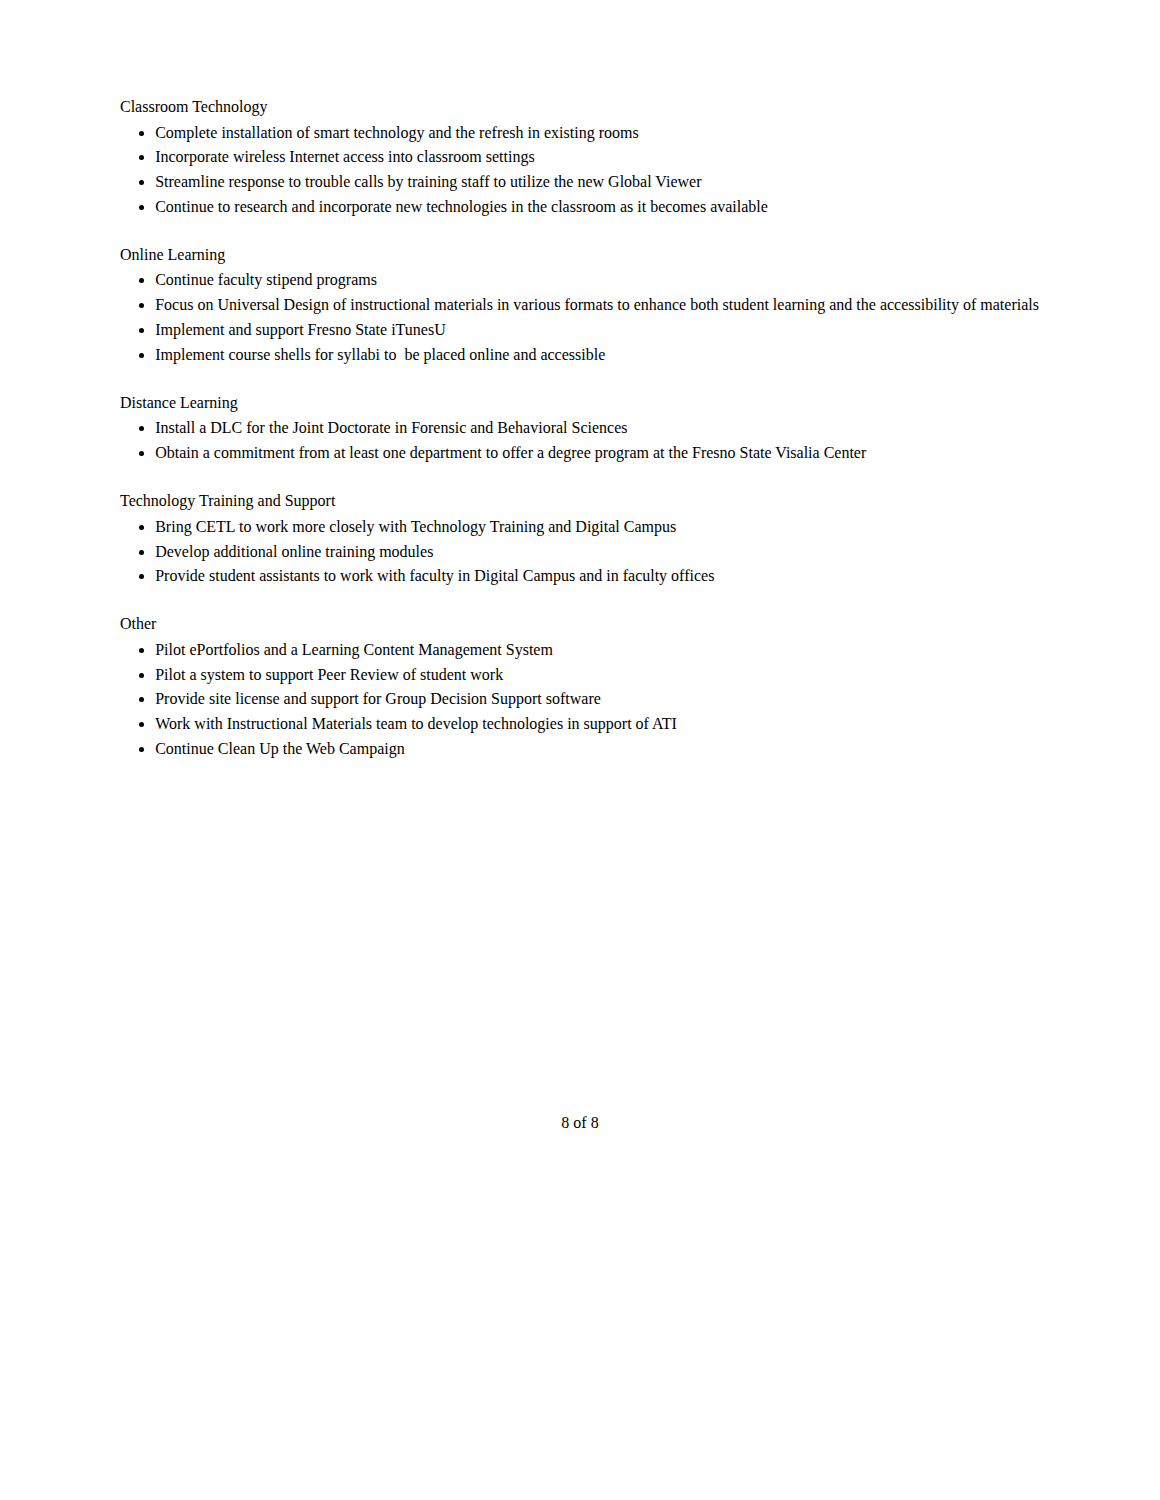Classroom Technology
Complete installation of smart technology and the refresh in existing rooms
Incorporate wireless Internet access into classroom settings
Streamline response to trouble calls by training staff to utilize the new Global Viewer
Continue to research and incorporate new technologies in the classroom as it becomes available
Online Learning
Continue faculty stipend programs
Focus on Universal Design of instructional materials in various formats to enhance both student learning and the accessibility of materials
Implement and support Fresno State iTunesU
Implement course shells for syllabi to be placed online and accessible
Distance Learning
Install a DLC for the Joint Doctorate in Forensic and Behavioral Sciences
Obtain a commitment from at least one department to offer a degree program at the Fresno State Visalia Center
Technology Training and Support
Bring CETL to work more closely with Technology Training and Digital Campus
Develop additional online training modules
Provide student assistants to work with faculty in Digital Campus and in faculty offices
Other
Pilot ePortfolios and a Learning Content Management System
Pilot a system to support Peer Review of student work
Provide site license and support for Group Decision Support software
Work with Instructional Materials team to develop technologies in support of ATI
Continue Clean Up the Web Campaign
8 of 8